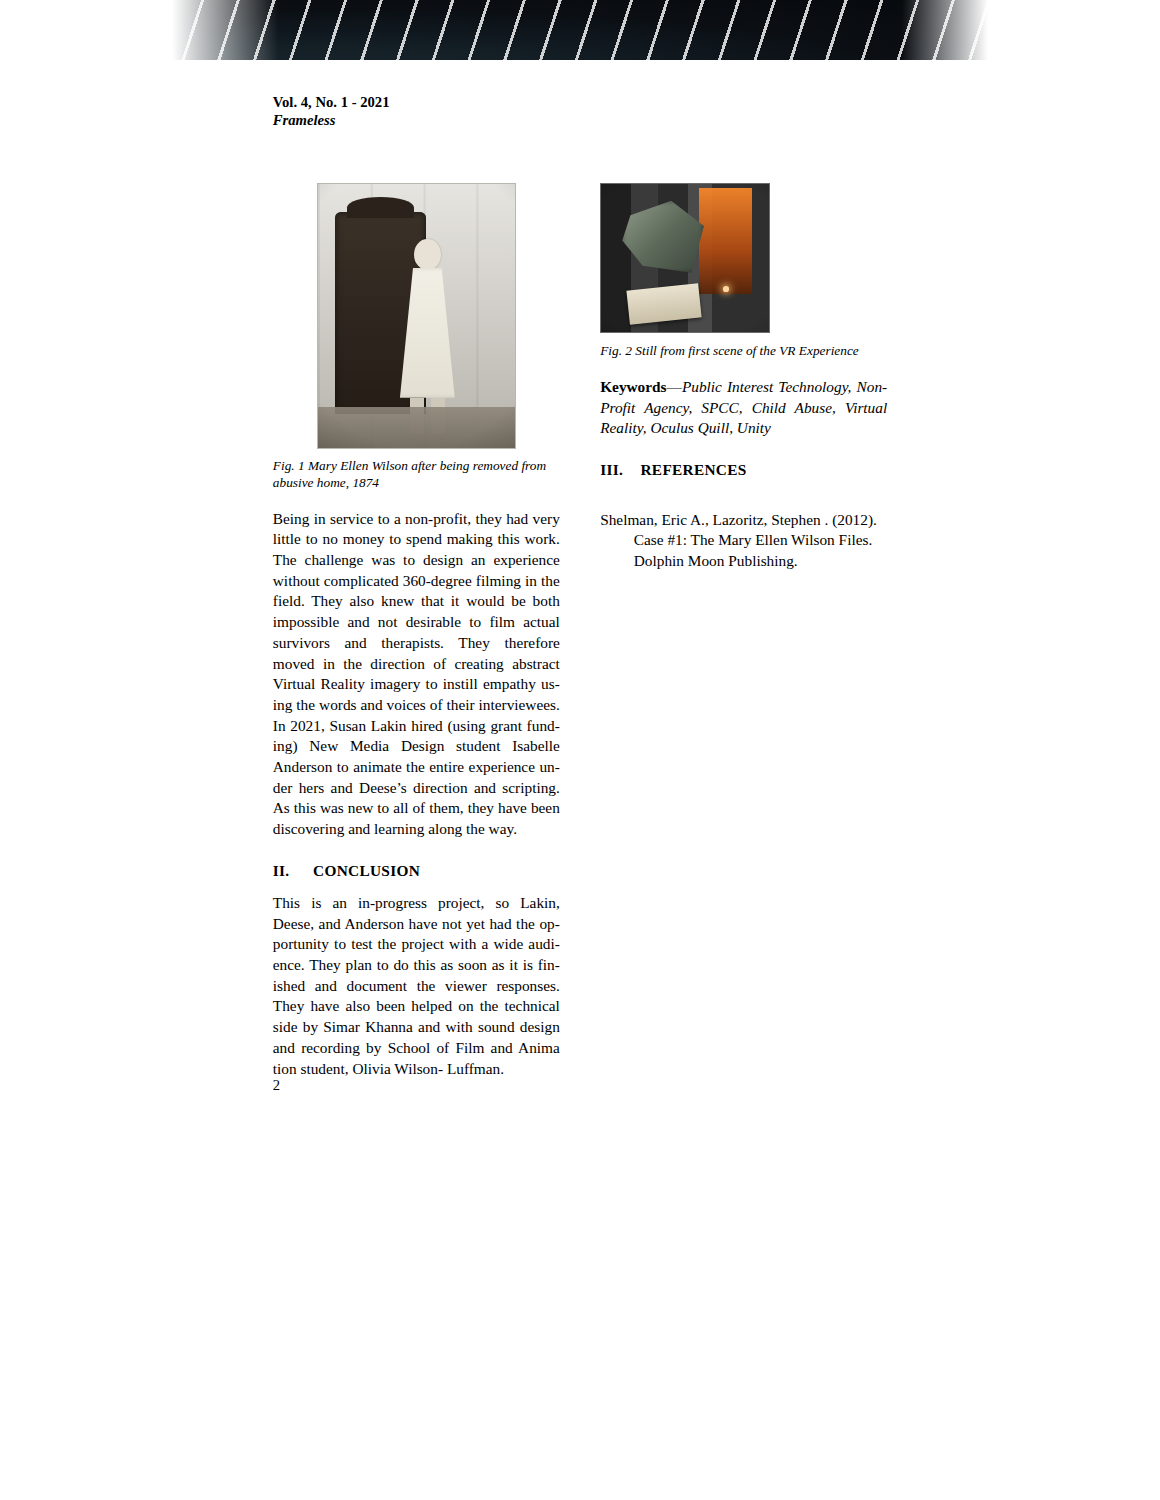Vol. 4, No. 1 - 2021
Frameless
Fig. 1 Mary Ellen Wilson after being removed from abusive home, 1874
Being in service to a non-profit, they had very little to no money to spend making this work. The challenge was to design an experience without complicated 360-degree filming in the field. They also knew that it would be both impossible and not desirable to film actual survivors and therapists. They therefore moved in the direction of creating abstract Virtual Reality imagery to instill empathy using the words and voices of their interview​ees. In 2021, Susan Lakin hired (using grant funding) New Media Design student Isabelle Anderson to animate the entire experience under hers and Deese’s direction and script​ing. As this was new to all of them, they have been discovering and learning along the way.
II. CONCLUSION
This is an in-progress project, so Lakin, Deese, and Anderson have not yet had the opportunity to test the project with a wide audience. They plan to do this as soon as it is finished and document the viewer responses. They have also been helped on the technical side by Simar Khanna and with sound design and recording by School of Film and Anima​tion student, Olivia Wilson- Luffman.
Fig. 2 Still from first scene of the VR Experience
Keywords—Public Interest Technology, Non-Profit Agency, SPCC, Child Abuse, Virtual Reality, Oculus Quill, Unity
III. REFERENCES
Shelman, Eric A., Lazoritz, Stephen . (2012). Case #1: The Mary Ellen Wilson Files. Dolphin Moon Publishing.
2